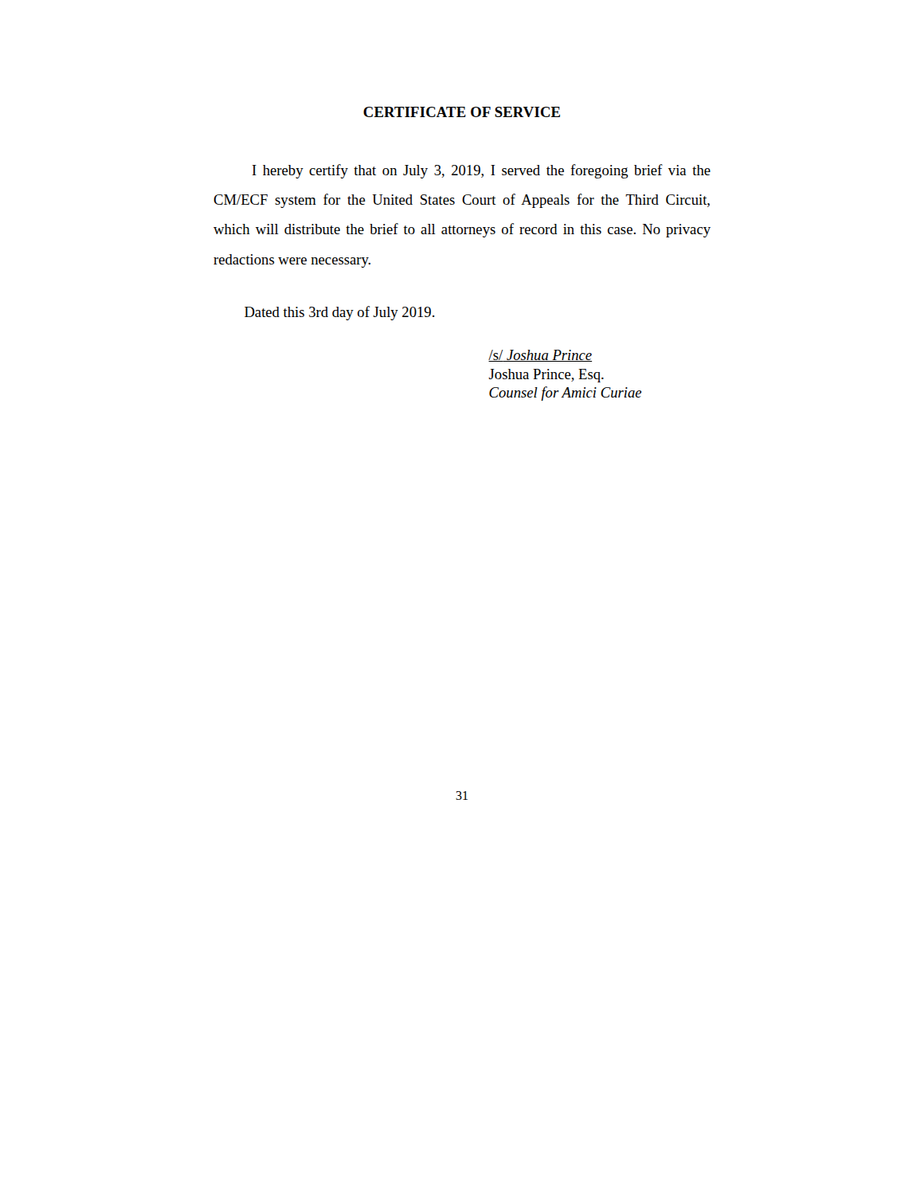CERTIFICATE OF SERVICE
I hereby certify that on July 3, 2019, I served the foregoing brief via the CM/ECF system for the United States Court of Appeals for the Third Circuit, which will distribute the brief to all attorneys of record in this case. No privacy redactions were necessary.
Dated this 3rd day of July 2019.
/s/ Joshua Prince
Joshua Prince, Esq.
Counsel for Amici Curiae
31